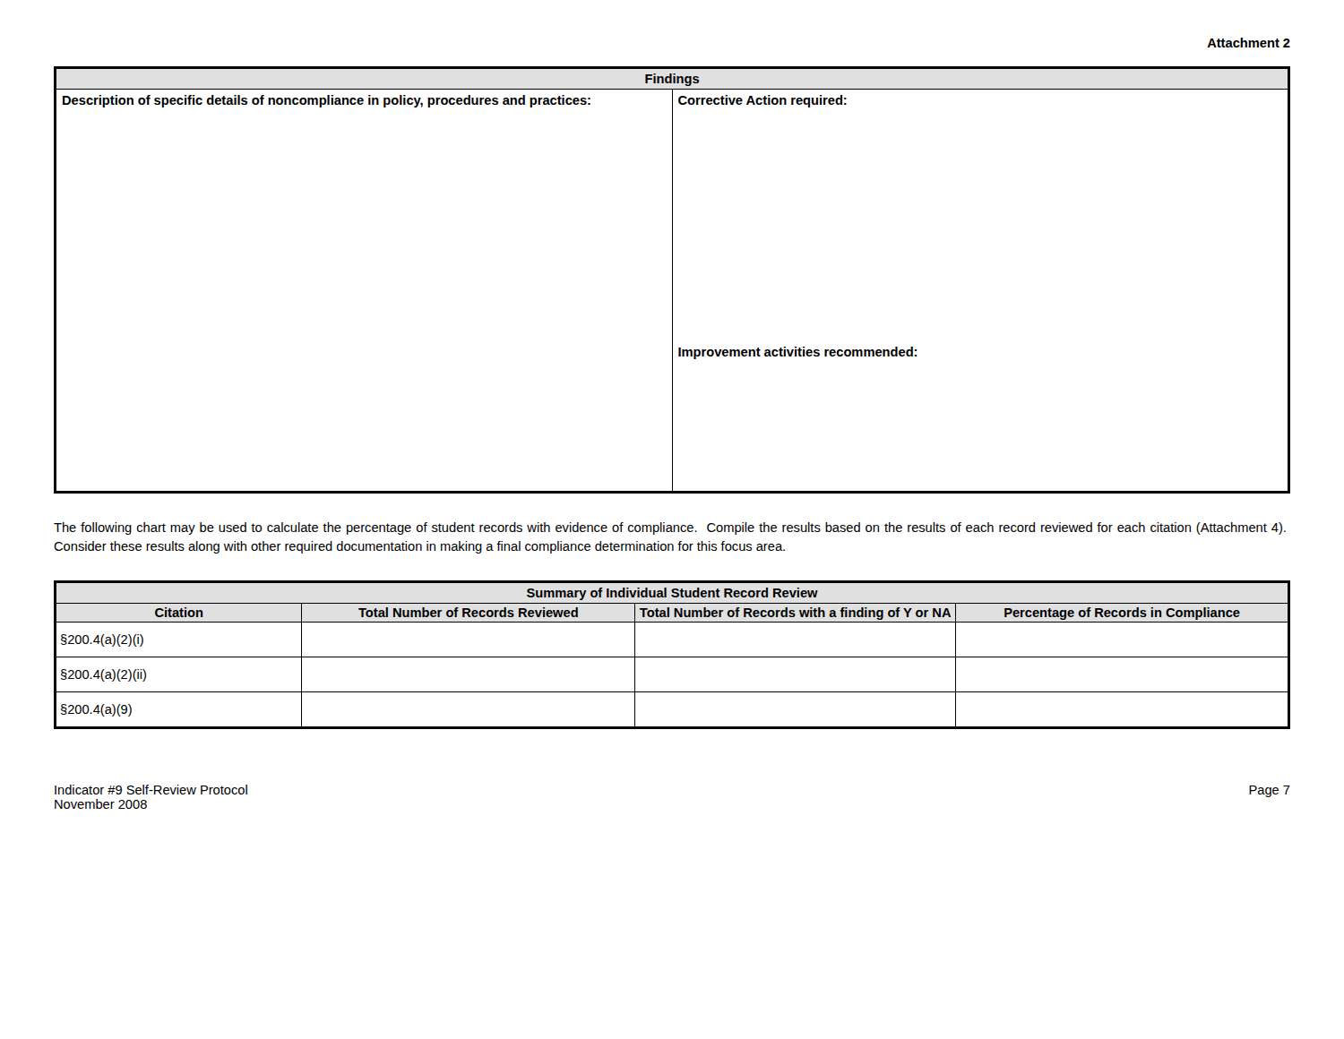Attachment 2
| Findings |
| --- |
| Description of specific details of noncompliance in policy, procedures and practices: | Corrective Action required: Improvement activities recommended: |
The following chart may be used to calculate the percentage of student records with evidence of compliance. Compile the results based on the results of each record reviewed for each citation (Attachment 4). Consider these results along with other required documentation in making a final compliance determination for this focus area.
| Summary of Individual Student Record Review |
| --- |
| Citation | Total Number of Records Reviewed | Total Number of Records with a finding of Y or NA | Percentage of Records in Compliance |
| §200.4(a)(2)(i) | | | |
| §200.4(a)(2)(ii) | | | |
| §200.4(a)(9) | | | |
Indicator #9 Self-Review Protocol
November 2008
Page 7